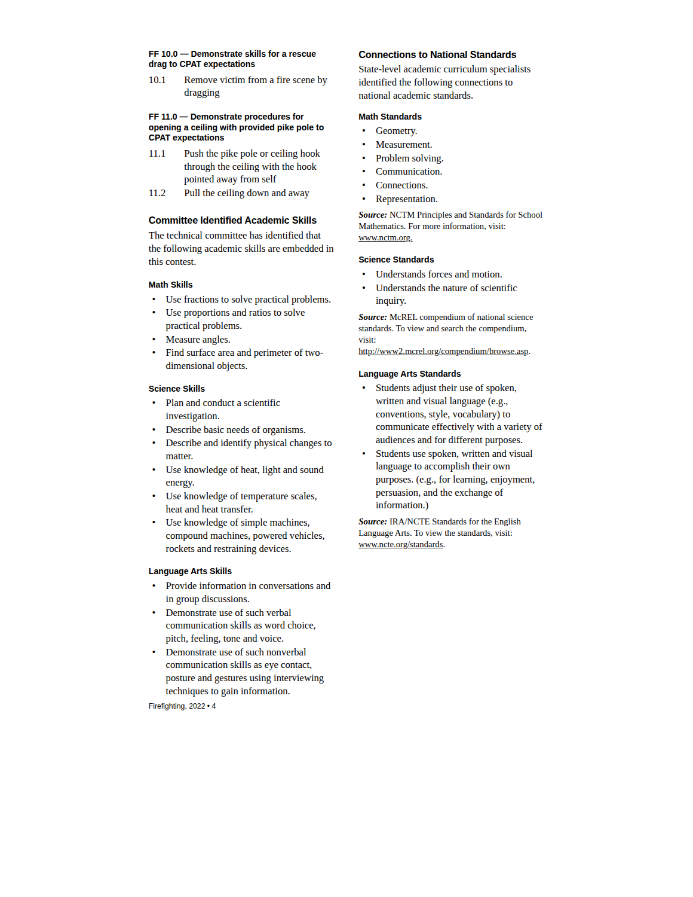FF 10.0 — Demonstrate skills for a rescue drag to CPAT expectations
10.1 Remove victim from a fire scene by dragging
FF 11.0 — Demonstrate procedures for opening a ceiling with provided pike pole to CPAT expectations
11.1 Push the pike pole or ceiling hook through the ceiling with the hook pointed away from self
11.2 Pull the ceiling down and away
Committee Identified Academic Skills
The technical committee has identified that the following academic skills are embedded in this contest.
Math Skills
Use fractions to solve practical problems.
Use proportions and ratios to solve practical problems.
Measure angles.
Find surface area and perimeter of two-dimensional objects.
Science Skills
Plan and conduct a scientific investigation.
Describe basic needs of organisms.
Describe and identify physical changes to matter.
Use knowledge of heat, light and sound energy.
Use knowledge of temperature scales, heat and heat transfer.
Use knowledge of simple machines, compound machines, powered vehicles, rockets and restraining devices.
Language Arts Skills
Provide information in conversations and in group discussions.
Demonstrate use of such verbal communication skills as word choice, pitch, feeling, tone and voice.
Demonstrate use of such nonverbal communication skills as eye contact, posture and gestures using interviewing techniques to gain information.
Connections to National Standards
State-level academic curriculum specialists identified the following connections to national academic standards.
Math Standards
Geometry.
Measurement.
Problem solving.
Communication.
Connections.
Representation.
Source: NCTM Principles and Standards for School Mathematics. For more information, visit: www.nctm.org.
Science Standards
Understands forces and motion.
Understands the nature of scientific inquiry.
Source: McREL compendium of national science standards. To view and search the compendium, visit: http://www2.mcrel.org/compendium/browse.asp.
Language Arts Standards
Students adjust their use of spoken, written and visual language (e.g., conventions, style, vocabulary) to communicate effectively with a variety of audiences and for different purposes.
Students use spoken, written and visual language to accomplish their own purposes. (e.g., for learning, enjoyment, persuasion, and the exchange of information.)
Source: IRA/NCTE Standards for the English Language Arts. To view the standards, visit: www.ncte.org/standards.
Firefighting, 2022 • 4